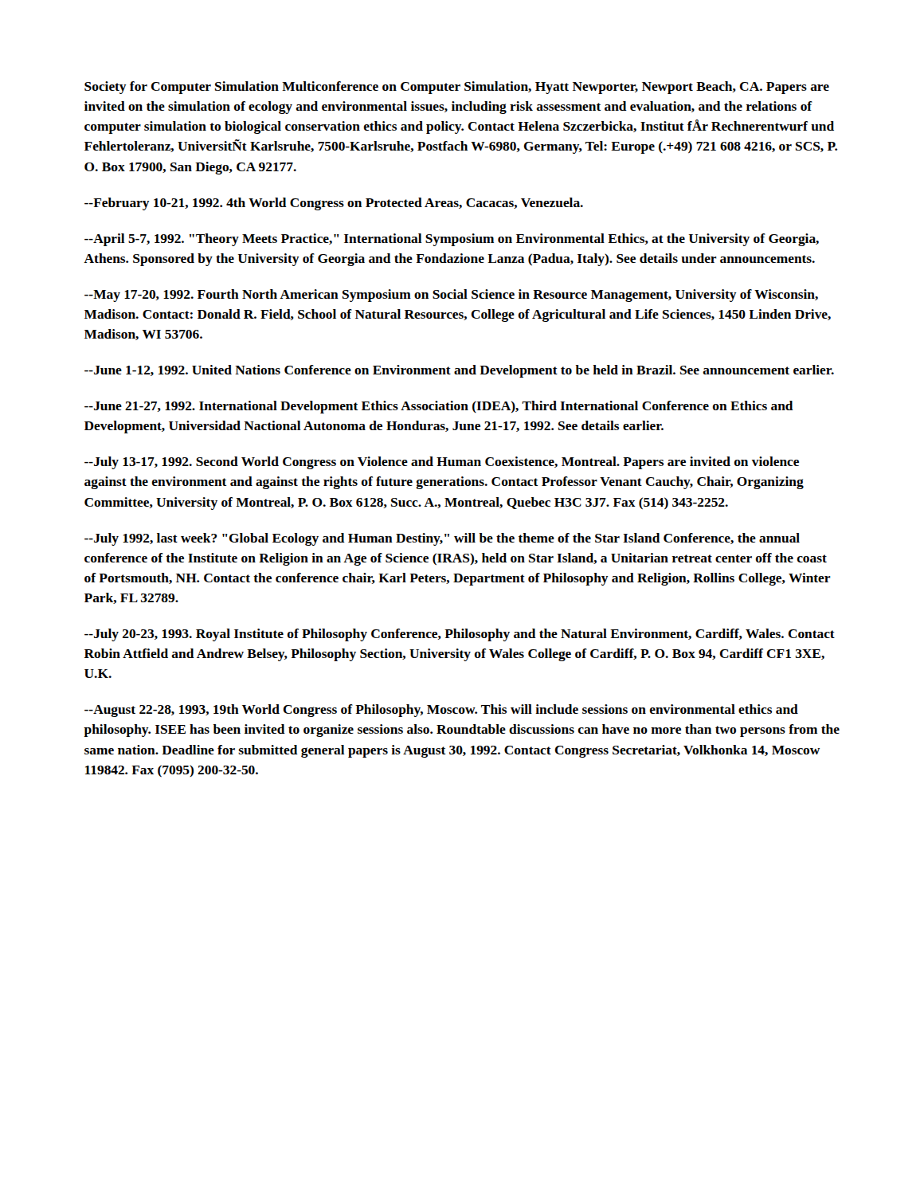Society for Computer Simulation Multiconference on Computer Simulation, Hyatt Newporter, Newport Beach, CA. Papers are invited on the simulation of ecology and environmental issues, including risk assessment and evaluation, and the relations of computer simulation to biological conservation ethics and policy. Contact Helena Szczerbicka, Institut fÅr Rechnerentwurf und Fehlertoleranz, UniversitÑt Karlsruhe, 7500-Karlsruhe, Postfach W-6980, Germany, Tel: Europe (.+49) 721 608 4216, or SCS, P. O. Box 17900, San Diego, CA 92177.
--February 10-21, 1992. 4th World Congress on Protected Areas, Cacacas, Venezuela.
--April 5-7, 1992. "Theory Meets Practice," International Symposium on Environmental Ethics, at the University of Georgia, Athens. Sponsored by the University of Georgia and the Fondazione Lanza (Padua, Italy). See details under announcements.
--May 17-20, 1992. Fourth North American Symposium on Social Science in Resource Management, University of Wisconsin, Madison. Contact: Donald R. Field, School of Natural Resources, College of Agricultural and Life Sciences, 1450 Linden Drive, Madison, WI 53706.
--June 1-12, 1992. United Nations Conference on Environment and Development to be held in Brazil. See announcement earlier.
--June 21-27, 1992. International Development Ethics Association (IDEA), Third International Conference on Ethics and Development, Universidad Nactional Autonoma de Honduras, June 21-17, 1992. See details earlier.
--July 13-17, 1992. Second World Congress on Violence and Human Coexistence, Montreal. Papers are invited on violence against the environment and against the rights of future generations. Contact Professor Venant Cauchy, Chair, Organizing Committee, University of Montreal, P. O. Box 6128, Succ. A., Montreal, Quebec H3C 3J7. Fax (514) 343-2252.
--July 1992, last week? "Global Ecology and Human Destiny," will be the theme of the Star Island Conference, the annual conference of the Institute on Religion in an Age of Science (IRAS), held on Star Island, a Unitarian retreat center off the coast of Portsmouth, NH. Contact the conference chair, Karl Peters, Department of Philosophy and Religion, Rollins College, Winter Park, FL 32789.
--July 20-23, 1993. Royal Institute of Philosophy Conference, Philosophy and the Natural Environment, Cardiff, Wales. Contact Robin Attfield and Andrew Belsey, Philosophy Section, University of Wales College of Cardiff, P. O. Box 94, Cardiff CF1 3XE, U.K.
--August 22-28, 1993, 19th World Congress of Philosophy, Moscow. This will include sessions on environmental ethics and philosophy. ISEE has been invited to organize sessions also. Roundtable discussions can have no more than two persons from the same nation. Deadline for submitted general papers is August 30, 1992. Contact Congress Secretariat, Volkhonka 14, Moscow 119842. Fax (7095) 200-32-50.